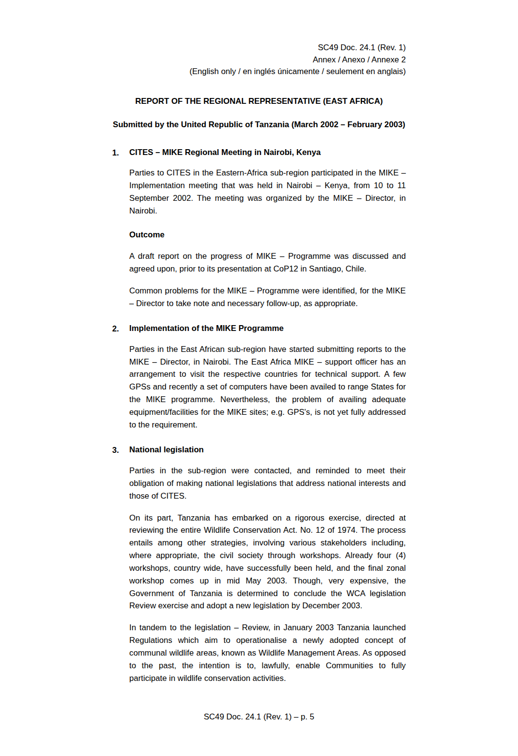SC49 Doc. 24.1 (Rev. 1)
Annex / Anexo / Annexe 2
(English only / en inglés únicamente / seulement en anglais)
REPORT OF THE REGIONAL REPRESENTATIVE (EAST AFRICA)
Submitted by the United Republic of Tanzania (March 2002 – February 2003)
CITES – MIKE Regional Meeting in Nairobi, Kenya
Parties to CITES in the Eastern-Africa sub-region participated in the MIKE – Implementation meeting that was held in Nairobi – Kenya, from 10 to 11 September 2002. The meeting was organized by the MIKE – Director, in Nairobi.
Outcome
A draft report on the progress of MIKE – Programme was discussed and agreed upon, prior to its presentation at CoP12 in Santiago, Chile.
Common problems for the MIKE – Programme were identified, for the MIKE – Director to take note and necessary follow-up, as appropriate.
Implementation of the MIKE Programme
Parties in the East African sub-region have started submitting reports to the MIKE – Director, in Nairobi. The East Africa MIKE – support officer has an arrangement to visit the respective countries for technical support. A few GPSs and recently a set of computers have been availed to range States for the MIKE programme. Nevertheless, the problem of availing adequate equipment/facilities for the MIKE sites; e.g. GPS's, is not yet fully addressed to the requirement.
National legislation
Parties in the sub-region were contacted, and reminded to meet their obligation of making national legislations that address national interests and those of CITES.
On its part, Tanzania has embarked on a rigorous exercise, directed at reviewing the entire Wildlife Conservation Act. No. 12 of 1974. The process entails among other strategies, involving various stakeholders including, where appropriate, the civil society through workshops. Already four (4) workshops, country wide, have successfully been held, and the final zonal workshop comes up in mid May 2003. Though, very expensive, the Government of Tanzania is determined to conclude the WCA legislation Review exercise and adopt a new legislation by December 2003.
In tandem to the legislation – Review, in January 2003 Tanzania launched Regulations which aim to operationalise a newly adopted concept of communal wildlife areas, known as Wildlife Management Areas. As opposed to the past, the intention is to, lawfully, enable Communities to fully participate in wildlife conservation activities.
SC49 Doc. 24.1 (Rev. 1) – p. 5